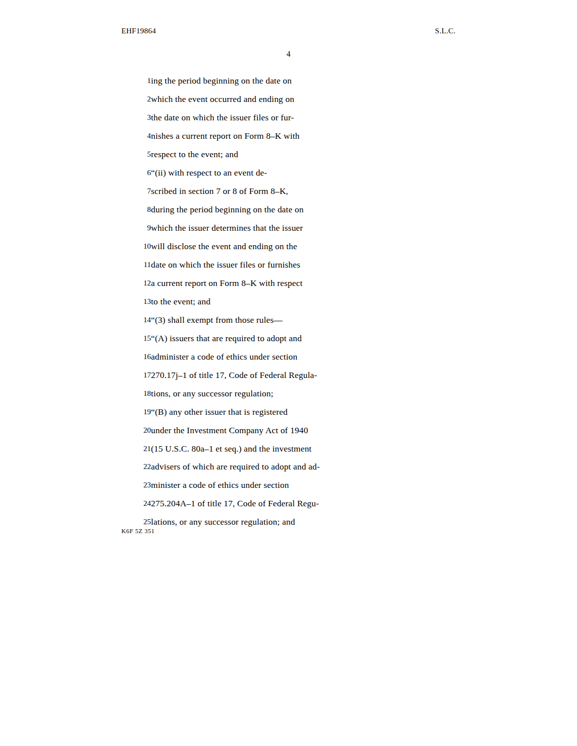EHF19864 S.L.C.
4
| 1 | ing the period beginning on the date on |
| 2 | which the event occurred and ending on |
| 3 | the date on which the issuer files or fur- |
| 4 | nishes a current report on Form 8–K with |
| 5 | respect to the event; and |
| 6 | “(ii) with respect to an event de- |
| 7 | scribed in section 7 or 8 of Form 8–K, |
| 8 | during the period beginning on the date on |
| 9 | which the issuer determines that the issuer |
| 10 | will disclose the event and ending on the |
| 11 | date on which the issuer files or furnishes |
| 12 | a current report on Form 8–K with respect |
| 13 | to the event; and |
| 14 | “(3) shall exempt from those rules— |
| 15 | “(A) issuers that are required to adopt and |
| 16 | administer a code of ethics under section |
| 17 | 270.17j–1 of title 17, Code of Federal Regula- |
| 18 | tions, or any successor regulation; |
| 19 | “(B) any other issuer that is registered |
| 20 | under the Investment Company Act of 1940 |
| 21 | (15 U.S.C. 80a–1 et seq.) and the investment |
| 22 | advisers of which are required to adopt and ad- |
| 23 | minister a code of ethics under section |
| 24 | 275.204A–1 of title 17, Code of Federal Regu- |
| 25 | lations, or any successor regulation; and |
K6F 5Z 351